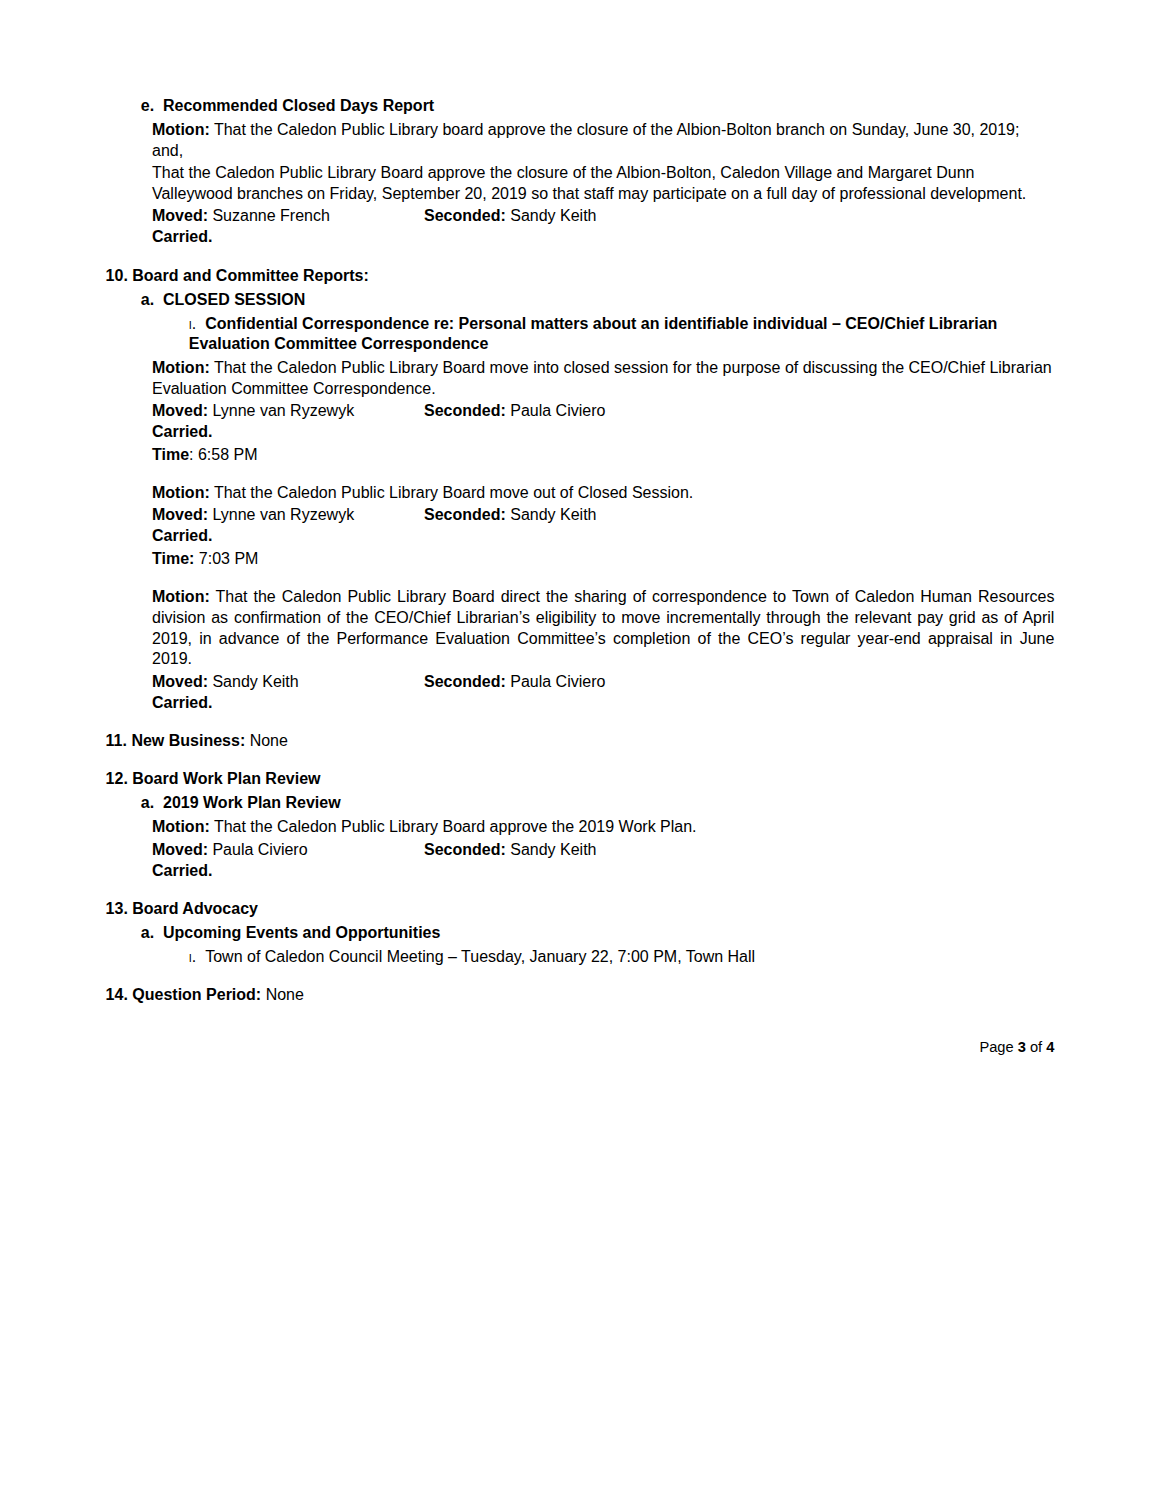e. Recommended Closed Days Report
Motion: That the Caledon Public Library board approve the closure of the Albion-Bolton branch on Sunday, June 30, 2019; and,
That the Caledon Public Library Board approve the closure of the Albion-Bolton, Caledon Village and Margaret Dunn Valleywood branches on Friday, September 20, 2019 so that staff may participate on a full day of professional development.
Moved: Suzanne French Seconded: Sandy Keith
Carried.
10. Board and Committee Reports:
a. CLOSED SESSION
i. Confidential Correspondence re: Personal matters about an identifiable individual – CEO/Chief Librarian Evaluation Committee Correspondence
Motion: That the Caledon Public Library Board move into closed session for the purpose of discussing the CEO/Chief Librarian Evaluation Committee Correspondence.
Moved: Lynne van Ryzewyk Seconded: Paula Civiero
Carried.
Time: 6:58 PM
Motion: That the Caledon Public Library Board move out of Closed Session.
Moved: Lynne van Ryzewyk Seconded: Sandy Keith
Carried.
Time: 7:03 PM
Motion: That the Caledon Public Library Board direct the sharing of correspondence to Town of Caledon Human Resources division as confirmation of the CEO/Chief Librarian’s eligibility to move incrementally through the relevant pay grid as of April 2019, in advance of the Performance Evaluation Committee’s completion of the CEO’s regular year-end appraisal in June 2019.
Moved: Sandy Keith Seconded: Paula Civiero
Carried.
11. New Business: None
12. Board Work Plan Review
a. 2019 Work Plan Review
Motion: That the Caledon Public Library Board approve the 2019 Work Plan.
Moved: Paula Civiero Seconded: Sandy Keith
Carried.
13. Board Advocacy
a. Upcoming Events and Opportunities
i. Town of Caledon Council Meeting – Tuesday, January 22, 7:00 PM, Town Hall
14. Question Period: None
Page 3 of 4